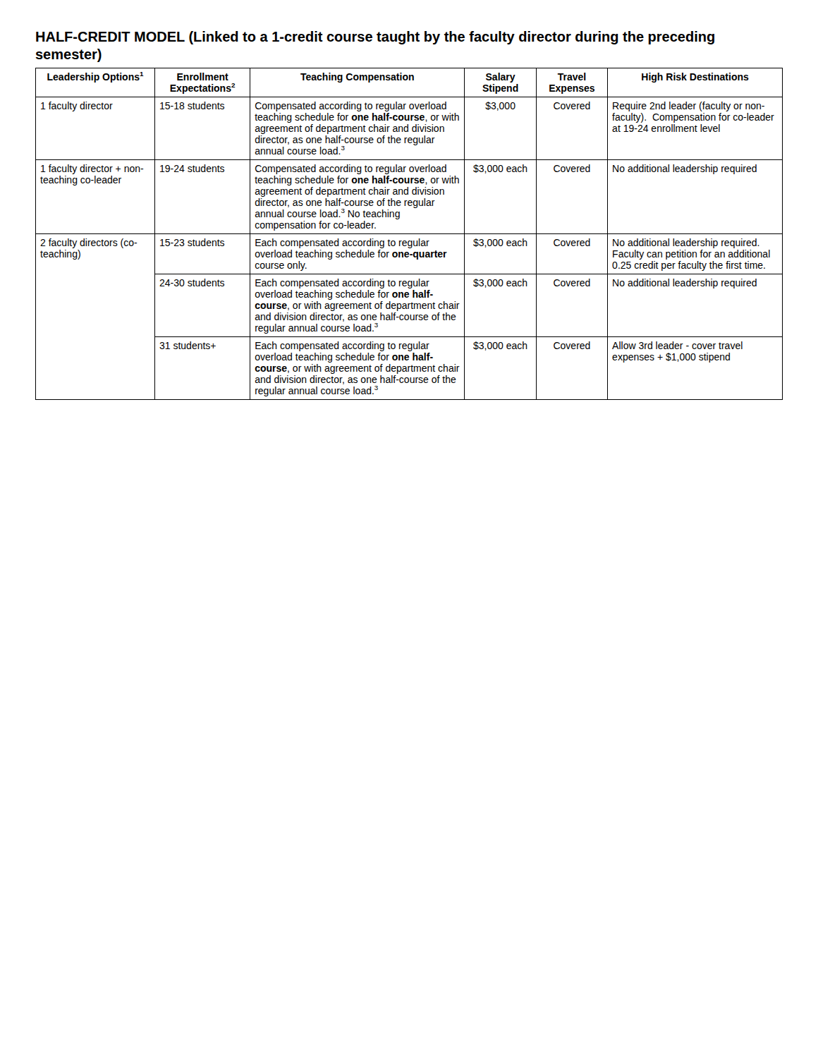HALF-CREDIT MODEL (Linked to a 1-credit course taught by the faculty director during the preceding semester)
| Leadership Options 1 | Enrollment Expectations 2 | Teaching Compensation | Salary Stipend | Travel Expenses | High Risk Destinations |
| --- | --- | --- | --- | --- | --- |
| 1 faculty director | 15-18 students | Compensated according to regular overload teaching schedule for one half-course , or with agreement of department chair and division director, as one half-course of the regular annual course load. 3 | $3,000 | Covered | Require 2nd leader (faculty or non-faculty). Compensation for co-leader at 19-24 enrollment level |
| 1 faculty director + non-teaching co-leader | 19-24 students | Compensated according to regular overload teaching schedule for one half-course , or with agreement of department chair and division director, as one half-course of the regular annual course load. 3 No teaching compensation for co-leader. | $3,000 each | Covered | No additional leadership required |
| 2 faculty directors (co-teaching) | 15-23 students | Each compensated according to regular overload teaching schedule for one-quarter course only. | $3,000 each | Covered | No additional leadership required. Faculty can petition for an additional 0.25 credit per faculty the first time. |
| 24-30 students | Each compensated according to regular overload teaching schedule for one half-course , or with agreement of department chair and division director, as one half-course of the regular annual course load. 3 | $3,000 each | Covered | No additional leadership required |
| 31 students+ | Each compensated according to regular overload teaching schedule for one half-course , or with agreement of department chair and division director, as one half-course of the regular annual course load. 3 | $3,000 each | Covered | Allow 3rd leader - cover travel expenses + $1,000 stipend |